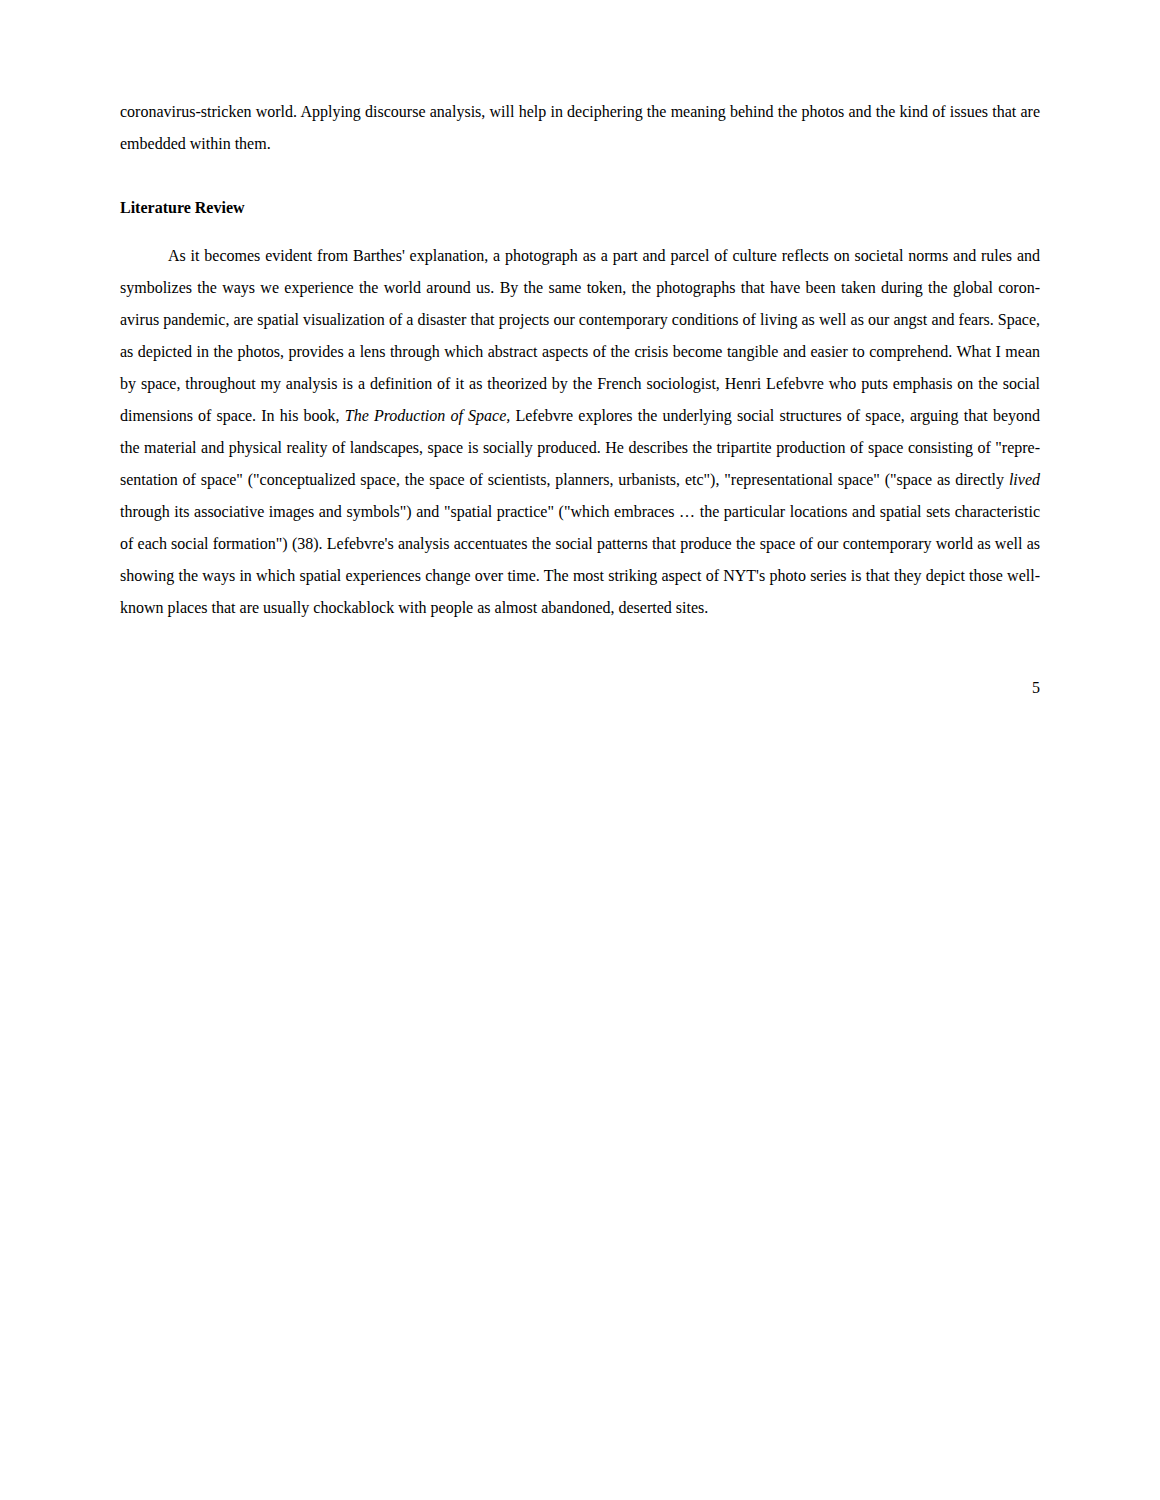coronavirus-stricken world. Applying discourse analysis, will help in deciphering the meaning behind the photos and the kind of issues that are embedded within them.
Literature Review
As it becomes evident from Barthes' explanation, a photograph as a part and parcel of culture reflects on societal norms and rules and symbolizes the ways we experience the world around us. By the same token, the photographs that have been taken during the global coronavirus pandemic, are spatial visualization of a disaster that projects our contemporary conditions of living as well as our angst and fears. Space, as depicted in the photos, provides a lens through which abstract aspects of the crisis become tangible and easier to comprehend. What I mean by space, throughout my analysis is a definition of it as theorized by the French sociologist, Henri Lefebvre who puts emphasis on the social dimensions of space. In his book, The Production of Space, Lefebvre explores the underlying social structures of space, arguing that beyond the material and physical reality of landscapes, space is socially produced. He describes the tripartite production of space consisting of "representation of space" ("conceptualized space, the space of scientists, planners, urbanists, etc"), "representational space" ("space as directly lived through its associative images and symbols") and "spatial practice" ("which embraces … the particular locations and spatial sets characteristic of each social formation") (38). Lefebvre's analysis accentuates the social patterns that produce the space of our contemporary world as well as showing the ways in which spatial experiences change over time. The most striking aspect of NYT's photo series is that they depict those well-known places that are usually chockablock with people as almost abandoned, deserted sites.
5